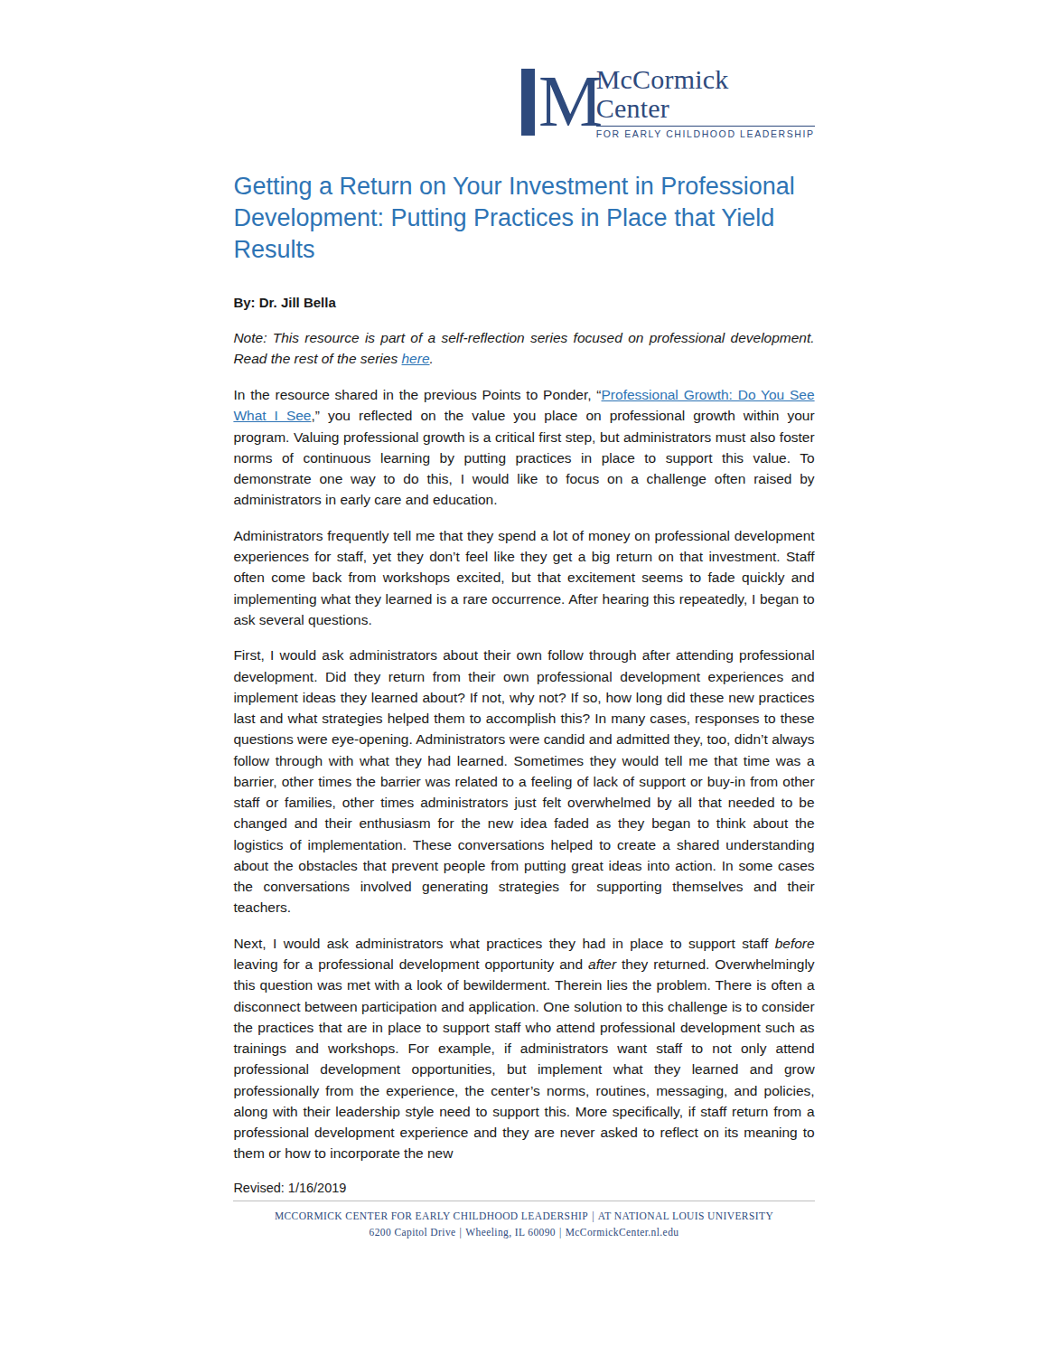M
McCormick Center FOR EARLY CHILDHOOD LEADERSHIP
Getting a Return on Your Investment in Professional Development: Putting Practices in Place that Yield Results
By: Dr. Jill Bella
Note: This resource is part of a self-reflection series focused on professional development. Read the rest of the series here.
In the resource shared in the previous Points to Ponder, “Professional Growth: Do You See What I See,” you reflected on the value you place on professional growth within your program. Valuing professional growth is a critical first step, but administrators must also foster norms of continuous learning by putting practices in place to support this value. To demonstrate one way to do this, I would like to focus on a challenge often raised by administrators in early care and education.
Administrators frequently tell me that they spend a lot of money on professional development experiences for staff, yet they don’t feel like they get a big return on that investment. Staff often come back from workshops excited, but that excitement seems to fade quickly and implementing what they learned is a rare occurrence. After hearing this repeatedly, I began to ask several questions.
First, I would ask administrators about their own follow through after attending professional development. Did they return from their own professional development experiences and implement ideas they learned about? If not, why not? If so, how long did these new practices last and what strategies helped them to accomplish this? In many cases, responses to these questions were eye-opening. Administrators were candid and admitted they, too, didn’t always follow through with what they had learned. Sometimes they would tell me that time was a barrier, other times the barrier was related to a feeling of lack of support or buy-in from other staff or families, other times administrators just felt overwhelmed by all that needed to be changed and their enthusiasm for the new idea faded as they began to think about the logistics of implementation. These conversations helped to create a shared understanding about the obstacles that prevent people from putting great ideas into action. In some cases the conversations involved generating strategies for supporting themselves and their teachers.
Next, I would ask administrators what practices they had in place to support staff before leaving for a professional development opportunity and after they returned. Overwhelmingly this question was met with a look of bewilderment. Therein lies the problem. There is often a disconnect between participation and application. One solution to this challenge is to consider the practices that are in place to support staff who attend professional development such as trainings and workshops. For example, if administrators want staff to not only attend professional development opportunities, but implement what they learned and grow professionally from the experience, the center’s norms, routines, messaging, and policies, along with their leadership style need to support this. More specifically, if staff return from a professional development experience and they are never asked to reflect on its meaning to them or how to incorporate the new
Revised: 1/16/2019
MCCORMICK CENTER FOR EARLY CHILDHOOD LEADERSHIP|AT NATIONAL LOUIS UNIVERSITY
6200 Capitol Drive|Wheeling, IL 60090|McCormickCenter.nl.edu